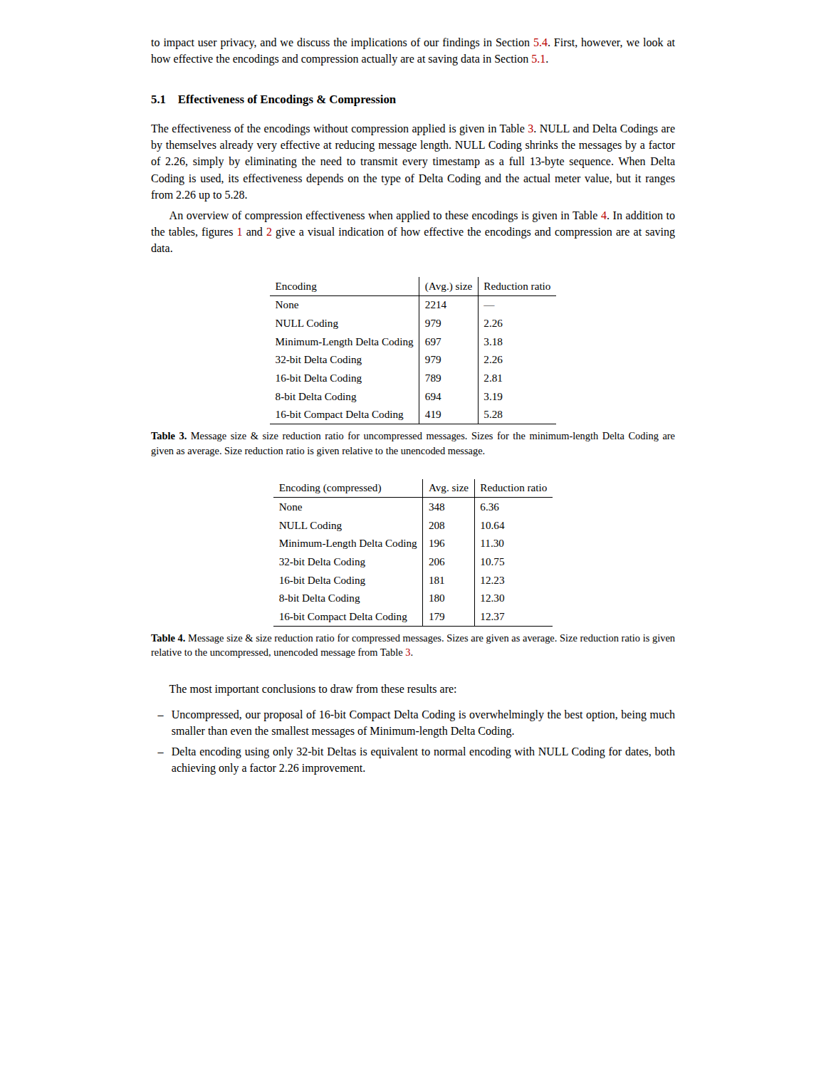to impact user privacy, and we discuss the implications of our findings in Section 5.4. First, however, we look at how effective the encodings and compression actually are at saving data in Section 5.1.
5.1 Effectiveness of Encodings & Compression
The effectiveness of the encodings without compression applied is given in Table 3. NULL and Delta Codings are by themselves already very effective at reducing message length. NULL Coding shrinks the messages by a factor of 2.26, simply by eliminating the need to transmit every timestamp as a full 13-byte sequence. When Delta Coding is used, its effectiveness depends on the type of Delta Coding and the actual meter value, but it ranges from 2.26 up to 5.28.
An overview of compression effectiveness when applied to these encodings is given in Table 4. In addition to the tables, figures 1 and 2 give a visual indication of how effective the encodings and compression are at saving data.
| Encoding | (Avg.) size | Reduction ratio |
| --- | --- | --- |
| None | 2214 | — |
| NULL Coding | 979 | 2.26 |
| Minimum-Length Delta Coding | 697 | 3.18 |
| 32-bit Delta Coding | 979 | 2.26 |
| 16-bit Delta Coding | 789 | 2.81 |
| 8-bit Delta Coding | 694 | 3.19 |
| 16-bit Compact Delta Coding | 419 | 5.28 |
Table 3. Message size & size reduction ratio for uncompressed messages. Sizes for the minimum-length Delta Coding are given as average. Size reduction ratio is given relative to the unencoded message.
| Encoding (compressed) | Avg. size | Reduction ratio |
| --- | --- | --- |
| None | 348 | 6.36 |
| NULL Coding | 208 | 10.64 |
| Minimum-Length Delta Coding | 196 | 11.30 |
| 32-bit Delta Coding | 206 | 10.75 |
| 16-bit Delta Coding | 181 | 12.23 |
| 8-bit Delta Coding | 180 | 12.30 |
| 16-bit Compact Delta Coding | 179 | 12.37 |
Table 4. Message size & size reduction ratio for compressed messages. Sizes are given as average. Size reduction ratio is given relative to the uncompressed, unencoded message from Table 3.
The most important conclusions to draw from these results are:
Uncompressed, our proposal of 16-bit Compact Delta Coding is overwhelmingly the best option, being much smaller than even the smallest messages of Minimum-length Delta Coding.
Delta encoding using only 32-bit Deltas is equivalent to normal encoding with NULL Coding for dates, both achieving only a factor 2.26 improvement.